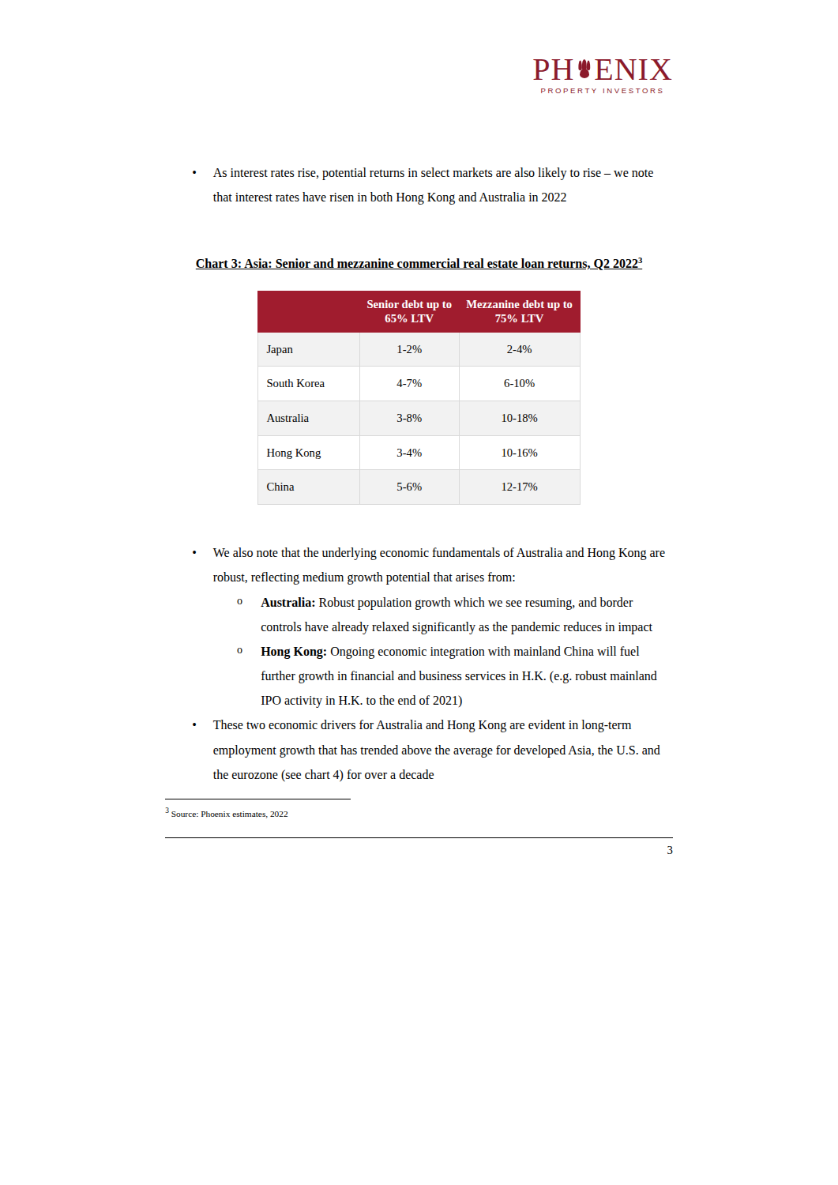PH ENIX
PROPERTY INVESTORS
As interest rates rise, potential returns in select markets are also likely to rise – we note that interest rates have risen in both Hong Kong and Australia in 2022
Chart 3: Asia: Senior and mezzanine commercial real estate loan returns, Q2 20223
| | Senior debt up to 65% LTV | Mezzanine debt up to 75% LTV |
| --- | --- | --- |
| Japan | 1-2% | 2-4% |
| South Korea | 4-7% | 6-10% |
| Australia | 3-8% | 10-18% |
| Hong Kong | 3-4% | 10-16% |
| China | 5-6% | 12-17% |
We also note that the underlying economic fundamentals of Australia and Hong Kong are robust, reflecting medium growth potential that arises from:
Australia: Robust population growth which we see resuming, and border controls have already relaxed significantly as the pandemic reduces in impact
Hong Kong: Ongoing economic integration with mainland China will fuel further growth in financial and business services in H.K. (e.g. robust mainland IPO activity in H.K. to the end of 2021)
These two economic drivers for Australia and Hong Kong are evident in long-term employment growth that has trended above the average for developed Asia, the U.S. and the eurozone (see chart 4) for over a decade
3 Source: Phoenix estimates, 2022
3